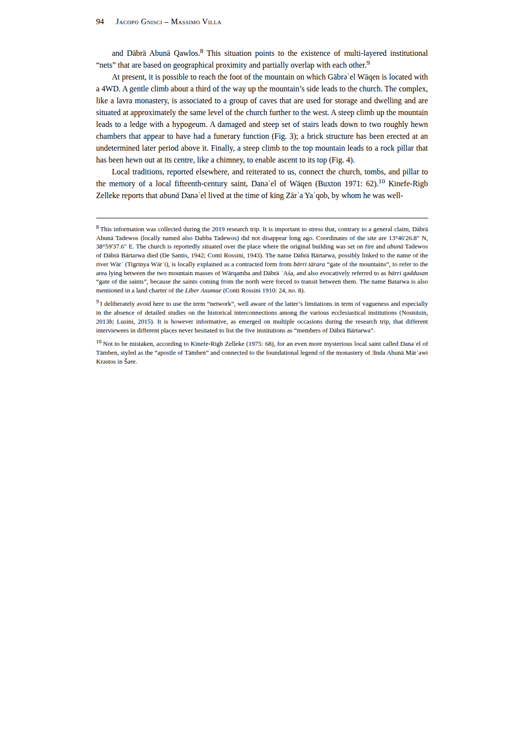94 Jacopo Gnisci – Massimo Villa
and Däbrä Abunä Qawlos.8 This situation points to the existence of multi-layered institutional “nets” that are based on geographical proximity and partially overlap with each other.9
At present, it is possible to reach the foot of the mountain on which Gäbrəʾel Wäqen is located with a 4WD. A gentle climb about a third of the way up the mountain’s side leads to the church. The complex, like a lavra monastery, is associated to a group of caves that are used for storage and dwelling and are situated at approximately the same level of the church further to the west. A steep climb up the mountain leads to a ledge with a hypogeum. A damaged and steep set of stairs leads down to two roughly hewn chambers that appear to have had a funerary function (Fig. 3); a brick structure has been erected at an undetermined later period above it. Finally, a steep climb to the top mountain leads to a rock pillar that has been hewn out at its centre, like a chimney, to enable ascent to its top (Fig. 4).
Local traditions, reported elsewhere, and reiterated to us, connect the church, tombs, and pillar to the memory of a local fifteenth-century saint, Danəʾel of Wäqen (Buxton 1971: 62).10 Kinefe-Rigb Zelleke reports that abunä Danəʾel lived at the time of king Zärʾa Yaʿqob, by whom he was well-
8 This information was collected during the 2019 research trip. It is important to stress that, contrary to a general claim, Däbrä Abunä Tadewos (locally named also Dabba Tadewos) did not disappear long ago. Coordinates of the site are 13°46'26.8" N, 38°59'37.6" E. The church is reportedly situated over the place where the original building was set on fire and abunä Tadewos of Däbrä Bärtarwa died (De Santis, 1942; Conti Rossini, 1943). The name Däbrä Bärtarwa, possibly linked to the name of the river Wärʿ (Tigrinya Wärʿi), is locally explained as a contracted form from bärri tärara “gate of the mountains”, to refer to the area lying between the two mountain masses of Wärqamba and Däbrä ʿAśa, and also evocatively referred to as bärri qəddusan “gate of the saints”, because the saints coming from the north were forced to transit between them. The name Batarwa is also mentioned in a land charter of the Liber Axumae (Conti Rossini 1910: 24, no. 8).
9 I deliberately avoid here to use the term “network”, well aware of the latter’s limitations in term of vagueness and especially in the absence of detailed studies on the historical interconnections among the various ecclesiastical institutions (Nosnitsin, 2013b; Lusini, 2015). It is however informative, as emerged on multiple occasions during the research trip, that different interviewees in different places never hesitated to list the five institutions as “members of Däbrä Bärtarwa”.
10 Not to be mistaken, according to Kinefe-Rigb Zelleke (1975: 68), for an even more mysterious local saint called Danəʾel of Tämben, styled as the “apostle of Tämben” and connected to the foundational legend of the monastery of Ǝnda Abunä Märʿawi Krəstos in Šəre.